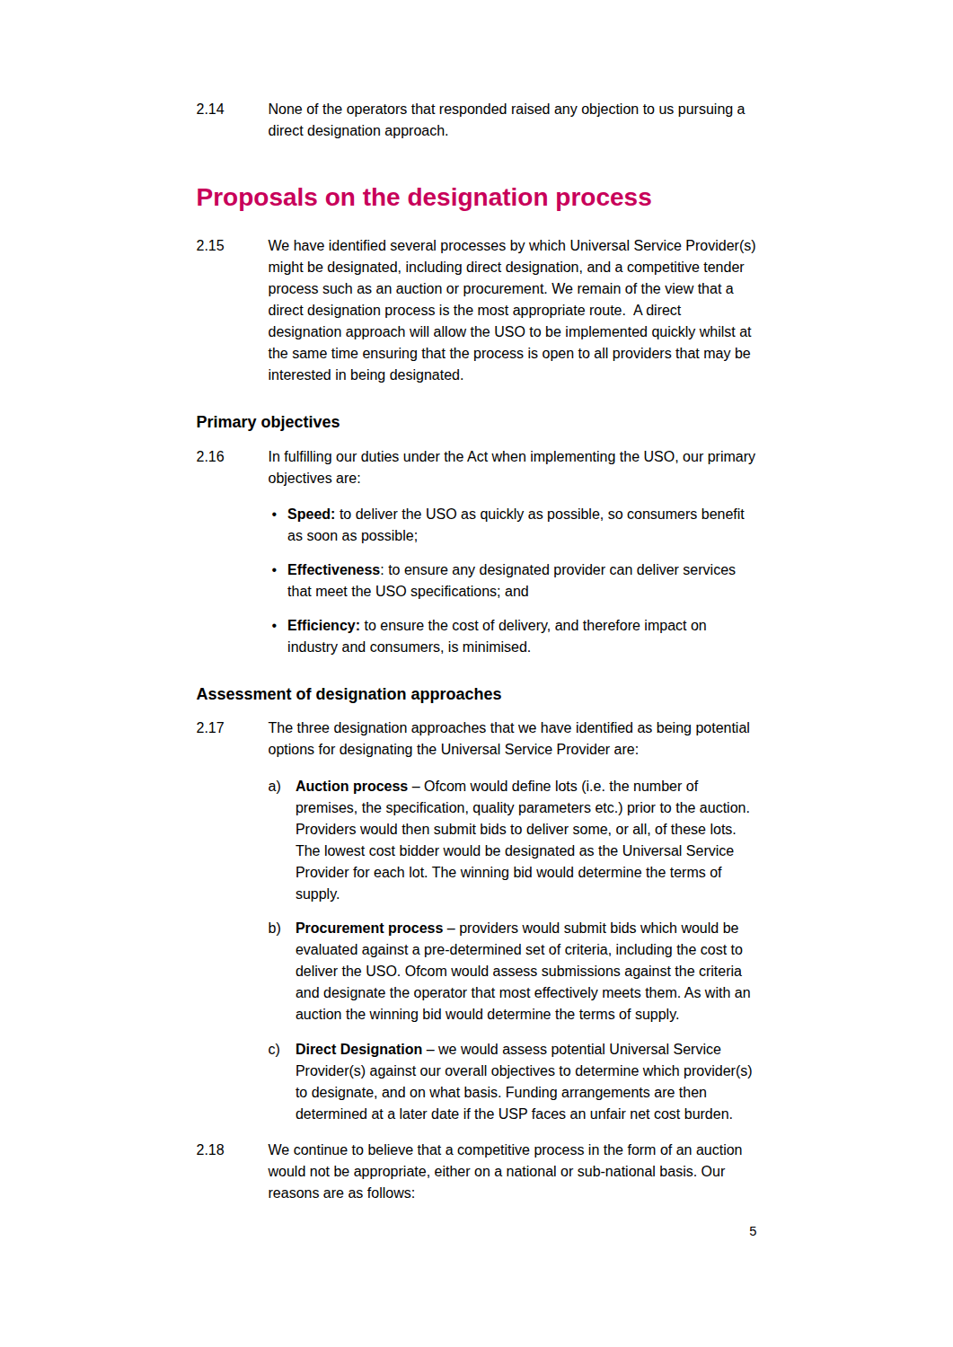2.14
None of the operators that responded raised any objection to us pursuing a direct designation approach.
Proposals on the designation process
2.15
We have identified several processes by which Universal Service Provider(s) might be designated, including direct designation, and a competitive tender process such as an auction or procurement. We remain of the view that a direct designation process is the most appropriate route. A direct designation approach will allow the USO to be implemented quickly whilst at the same time ensuring that the process is open to all providers that may be interested in being designated.
Primary objectives
2.16
In fulfilling our duties under the Act when implementing the USO, our primary objectives are:
Speed: to deliver the USO as quickly as possible, so consumers benefit as soon as possible;
Effectiveness: to ensure any designated provider can deliver services that meet the USO specifications; and
Efficiency: to ensure the cost of delivery, and therefore impact on industry and consumers, is minimised.
Assessment of designation approaches
2.17
The three designation approaches that we have identified as being potential options for designating the Universal Service Provider are:
Auction process – Ofcom would define lots (i.e. the number of premises, the specification, quality parameters etc.) prior to the auction. Providers would then submit bids to deliver some, or all, of these lots. The lowest cost bidder would be designated as the Universal Service Provider for each lot. The winning bid would determine the terms of supply.
Procurement process – providers would submit bids which would be evaluated against a pre-determined set of criteria, including the cost to deliver the USO. Ofcom would assess submissions against the criteria and designate the operator that most effectively meets them. As with an auction the winning bid would determine the terms of supply.
Direct Designation – we would assess potential Universal Service Provider(s) against our overall objectives to determine which provider(s) to designate, and on what basis. Funding arrangements are then determined at a later date if the USP faces an unfair net cost burden.
2.18
We continue to believe that a competitive process in the form of an auction would not be appropriate, either on a national or sub-national basis. Our reasons are as follows:
5